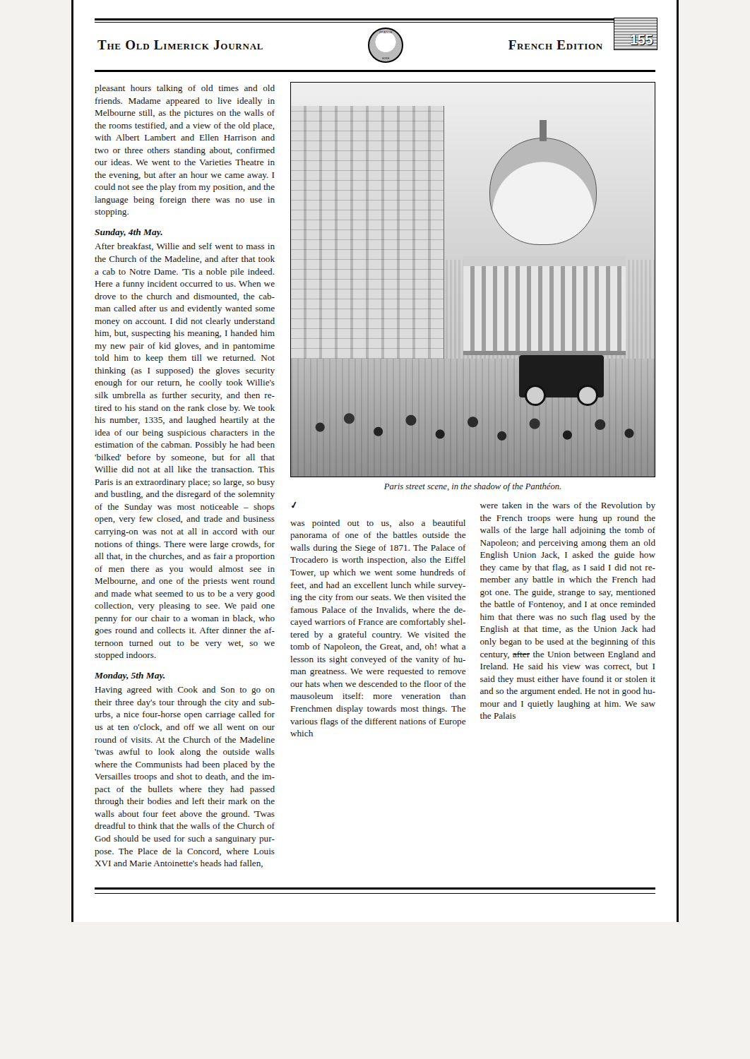The Old Limerick Journal
French Edition
155
pleasant hours talking of old times and old friends. Madame appeared to live ideally in Melbourne still, as the pictures on the walls of the rooms testified, and a view of the old place, with Albert Lambert and Ellen Harrison and two or three others standing about, confirmed our ideas. We went to the Varieties Theatre in the evening, but after an hour we came away. I could not see the play from my position, and the language being foreign there was no use in stopping.
Sunday, 4th May.
After breakfast, Willie and self went to mass in the Church of the Madeline, and after that took a cab to Notre Dame. 'Tis a noble pile indeed. Here a funny incident occurred to us. When we drove to the church and dismounted, the cabman called after us and evidently wanted some money on account. I did not clearly understand him, but, suspecting his meaning, I handed him my new pair of kid gloves, and in pantomime told him to keep them till we returned. Not thinking (as I supposed) the gloves security enough for our return, he coolly took Willie's silk umbrella as further security, and then retired to his stand on the rank close by. We took his number, 1335, and laughed heartily at the idea of our being suspicious characters in the estimation of the cabman. Possibly he had been 'bilked' before by someone, but for all that Willie did not at all like the transaction. This Paris is an extraordinary place; so large, so busy and bustling, and the disregard of the solemnity of the Sunday was most noticeable – shops open, very few closed, and trade and business carrying-on was not at all in accord with our notions of things. There were large crowds, for all that, in the churches, and as fair a proportion of men there as you would almost see in Melbourne, and one of the priests went round and made what seemed to us to be a very good collection, very pleasing to see. We paid one penny for our chair to a woman in black, who goes round and collects it. After dinner the afternoon turned out to be very wet, so we stopped indoors.
Monday, 5th May.
Having agreed with Cook and Son to go on their three day's tour through the city and suburbs, a nice four-horse open carriage called for us at ten o'clock, and off we all went on our round of visits. At the Church of the Madeline 'twas awful to look along the outside walls where the Communists had been placed by the Versailles troops and shot to death, and the impact of the bullets where they had passed through their bodies and left their mark on the walls about four feet above the ground. 'Twas dreadful to think that the walls of the Church of God should be used for such a sanguinary purpose. The Place de la Concord, where Louis XVI and Marie Antoinette's heads had fallen,
Paris street scene, in the shadow of the Panthéon.
✓
was pointed out to us, also a beautiful panorama of one of the battles outside the walls during the Siege of 1871. The Palace of Trocadero is worth inspection, also the Eiffel Tower, up which we went some hundreds of feet, and had an excellent lunch while surveying the city from our seats. We then visited the famous Palace of the Invalids, where the decayed warriors of France are comfortably sheltered by a grateful country. We visited the tomb of Napoleon, the Great, and, oh! what a lesson its sight conveyed of the vanity of human greatness. We were requested to remove our hats when we descended to the floor of the mausoleum itself: more veneration than Frenchmen display towards most things. The various flags of the different nations of Europe which
were taken in the wars of the Revolution by the French troops were hung up round the walls of the large hall adjoining the tomb of Napoleon; and perceiving among them an old English Union Jack, I asked the guide how they came by that flag, as I said I did not remember any battle in which the French had got one. The guide, strange to say, mentioned the battle of Fontenoy, and I at once reminded him that there was no such flag used by the English at that time, as the Union Jack had only began to be used at the beginning of this century, after the Union between England and Ireland. He said his view was correct, but I said they must either have found it or stolen it and so the argument ended. He not in good humour and I quietly laughing at him. We saw the Palais